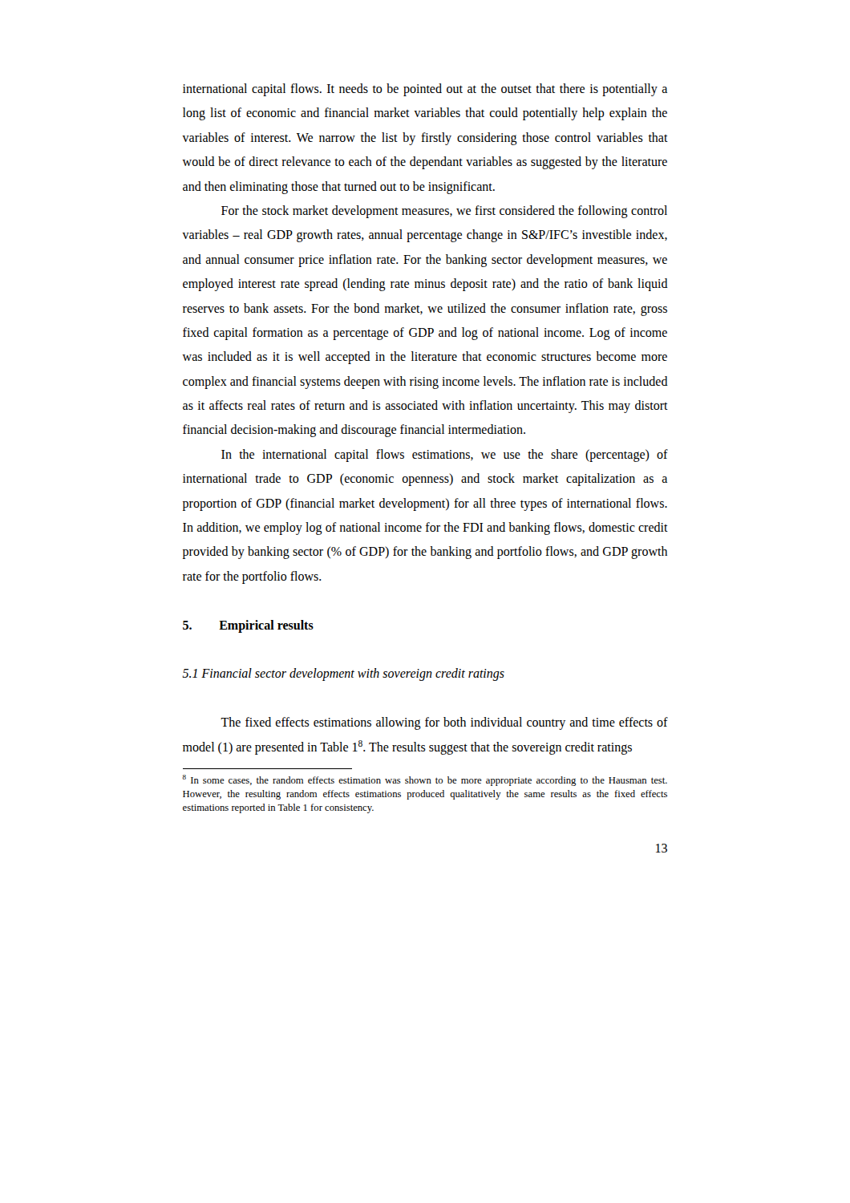international capital flows. It needs to be pointed out at the outset that there is potentially a long list of economic and financial market variables that could potentially help explain the variables of interest. We narrow the list by firstly considering those control variables that would be of direct relevance to each of the dependant variables as suggested by the literature and then eliminating those that turned out to be insignificant.
For the stock market development measures, we first considered the following control variables – real GDP growth rates, annual percentage change in S&P/IFC’s investible index, and annual consumer price inflation rate. For the banking sector development measures, we employed interest rate spread (lending rate minus deposit rate) and the ratio of bank liquid reserves to bank assets. For the bond market, we utilized the consumer inflation rate, gross fixed capital formation as a percentage of GDP and log of national income. Log of income was included as it is well accepted in the literature that economic structures become more complex and financial systems deepen with rising income levels. The inflation rate is included as it affects real rates of return and is associated with inflation uncertainty. This may distort financial decision-making and discourage financial intermediation.
In the international capital flows estimations, we use the share (percentage) of international trade to GDP (economic openness) and stock market capitalization as a proportion of GDP (financial market development) for all three types of international flows. In addition, we employ log of national income for the FDI and banking flows, domestic credit provided by banking sector (% of GDP) for the banking and portfolio flows, and GDP growth rate for the portfolio flows.
5.
Empirical results
5.1 Financial sector development with sovereign credit ratings
The fixed effects estimations allowing for both individual country and time effects of model (1) are presented in Table 18. The results suggest that the sovereign credit ratings
8 In some cases, the random effects estimation was shown to be more appropriate according to the Hausman test. However, the resulting random effects estimations produced qualitatively the same results as the fixed effects estimations reported in Table 1 for consistency.
13